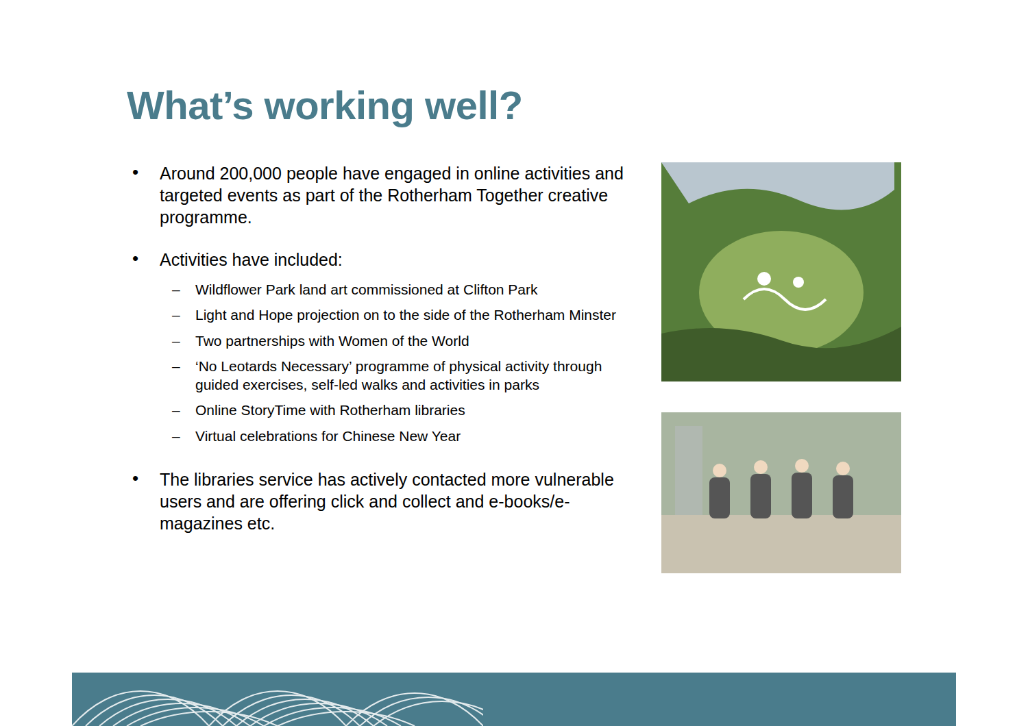What’s working well?
Around 200,000 people have engaged in online activities and targeted events as part of the Rotherham Together creative programme.
Activities have included:
Wildflower Park land art commissioned at Clifton Park
Light and Hope projection on to the side of the Rotherham Minster
Two partnerships with Women of the World
‘No Leotards Necessary’ programme of physical activity through guided exercises, self-led walks and activities in parks
Online StoryTime with Rotherham libraries
Virtual celebrations for Chinese New Year
The libraries service has actively contacted more vulnerable users and are offering click and collect and e-books/e-magazines etc.